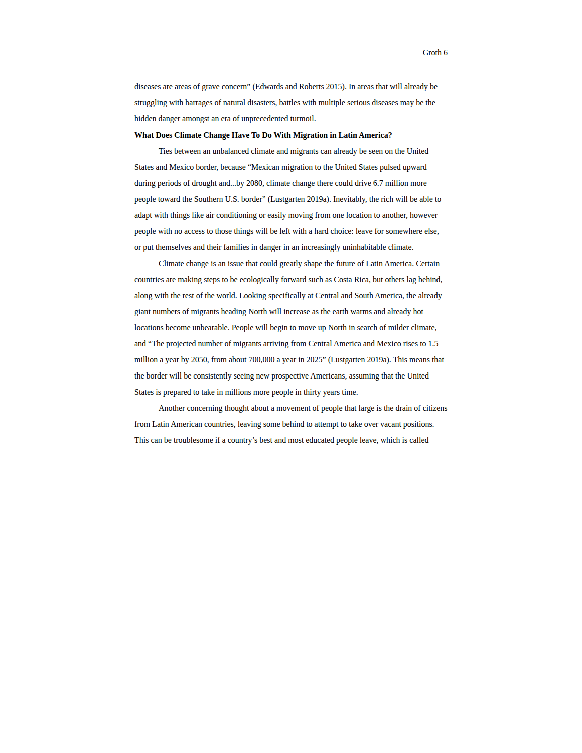Groth 6
diseases are areas of grave concern” (Edwards and Roberts 2015). In areas that will already be struggling with barrages of natural disasters, battles with multiple serious diseases may be the hidden danger amongst an era of unprecedented turmoil.
What Does Climate Change Have To Do With Migration in Latin America?
Ties between an unbalanced climate and migrants can already be seen on the United States and Mexico border, because “Mexican migration to the United States pulsed upward during periods of drought and...by 2080, climate change there could drive 6.7 million more people toward the Southern U.S. border” (Lustgarten 2019a). Inevitably, the rich will be able to adapt with things like air conditioning or easily moving from one location to another, however people with no access to those things will be left with a hard choice: leave for somewhere else, or put themselves and their families in danger in an increasingly uninhabitable climate.
Climate change is an issue that could greatly shape the future of Latin America. Certain countries are making steps to be ecologically forward such as Costa Rica, but others lag behind, along with the rest of the world. Looking specifically at Central and South America, the already giant numbers of migrants heading North will increase as the earth warms and already hot locations become unbearable. People will begin to move up North in search of milder climate, and “The projected number of migrants arriving from Central America and Mexico rises to 1.5 million a year by 2050, from about 700,000 a year in 2025” (Lustgarten 2019a). This means that the border will be consistently seeing new prospective Americans, assuming that the United States is prepared to take in millions more people in thirty years time.
Another concerning thought about a movement of people that large is the drain of citizens from Latin American countries, leaving some behind to attempt to take over vacant positions. This can be troublesome if a country’s best and most educated people leave, which is called